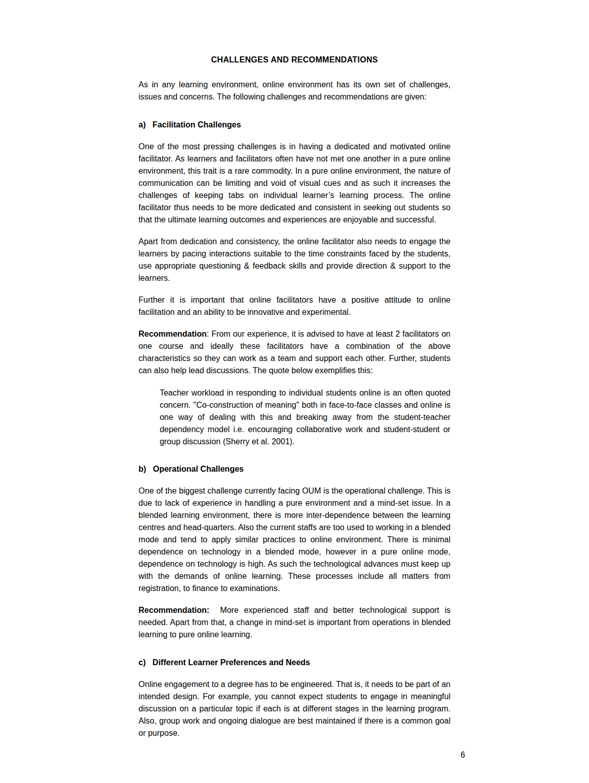CHALLENGES AND RECOMMENDATIONS
As in any learning environment, online environment has its own set of challenges, issues and concerns. The following challenges and recommendations are given:
a) Facilitation Challenges
One of the most pressing challenges is in having a dedicated and motivated online facilitator. As learners and facilitators often have not met one another in a pure online environment, this trait is a rare commodity. In a pure online environment, the nature of communication can be limiting and void of visual cues and as such it increases the challenges of keeping tabs on individual learner’s learning process. The online facilitator thus needs to be more dedicated and consistent in seeking out students so that the ultimate learning outcomes and experiences are enjoyable and successful.
Apart from dedication and consistency, the online facilitator also needs to engage the learners by pacing interactions suitable to the time constraints faced by the students, use appropriate questioning & feedback skills and provide direction & support to the learners.
Further it is important that online facilitators have a positive attitude to online facilitation and an ability to be innovative and experimental.
Recommendation: From our experience, it is advised to have at least 2 facilitators on one course and ideally these facilitators have a combination of the above characteristics so they can work as a team and support each other. Further, students can also help lead discussions. The quote below exemplifies this:
Teacher workload in responding to individual students online is an often quoted concern. "Co-construction of meaning" both in face-to-face classes and online is one way of dealing with this and breaking away from the student-teacher dependency model i.e. encouraging collaborative work and student-student or group discussion (Sherry et al. 2001).
b) Operational Challenges
One of the biggest challenge currently facing OUM is the operational challenge. This is due to lack of experience in handling a pure environment and a mind-set issue. In a blended learning environment, there is more inter-dependence between the learning centres and head-quarters. Also the current staffs are too used to working in a blended mode and tend to apply similar practices to online environment. There is minimal dependence on technology in a blended mode, however in a pure online mode, dependence on technology is high. As such the technological advances must keep up with the demands of online learning. These processes include all matters from registration, to finance to examinations.
Recommendation: More experienced staff and better technological support is needed. Apart from that, a change in mind-set is important from operations in blended learning to pure online learning.
c) Different Learner Preferences and Needs
Online engagement to a degree has to be engineered. That is, it needs to be part of an intended design. For example, you cannot expect students to engage in meaningful discussion on a particular topic if each is at different stages in the learning program. Also, group work and ongoing dialogue are best maintained if there is a common goal or purpose.
6